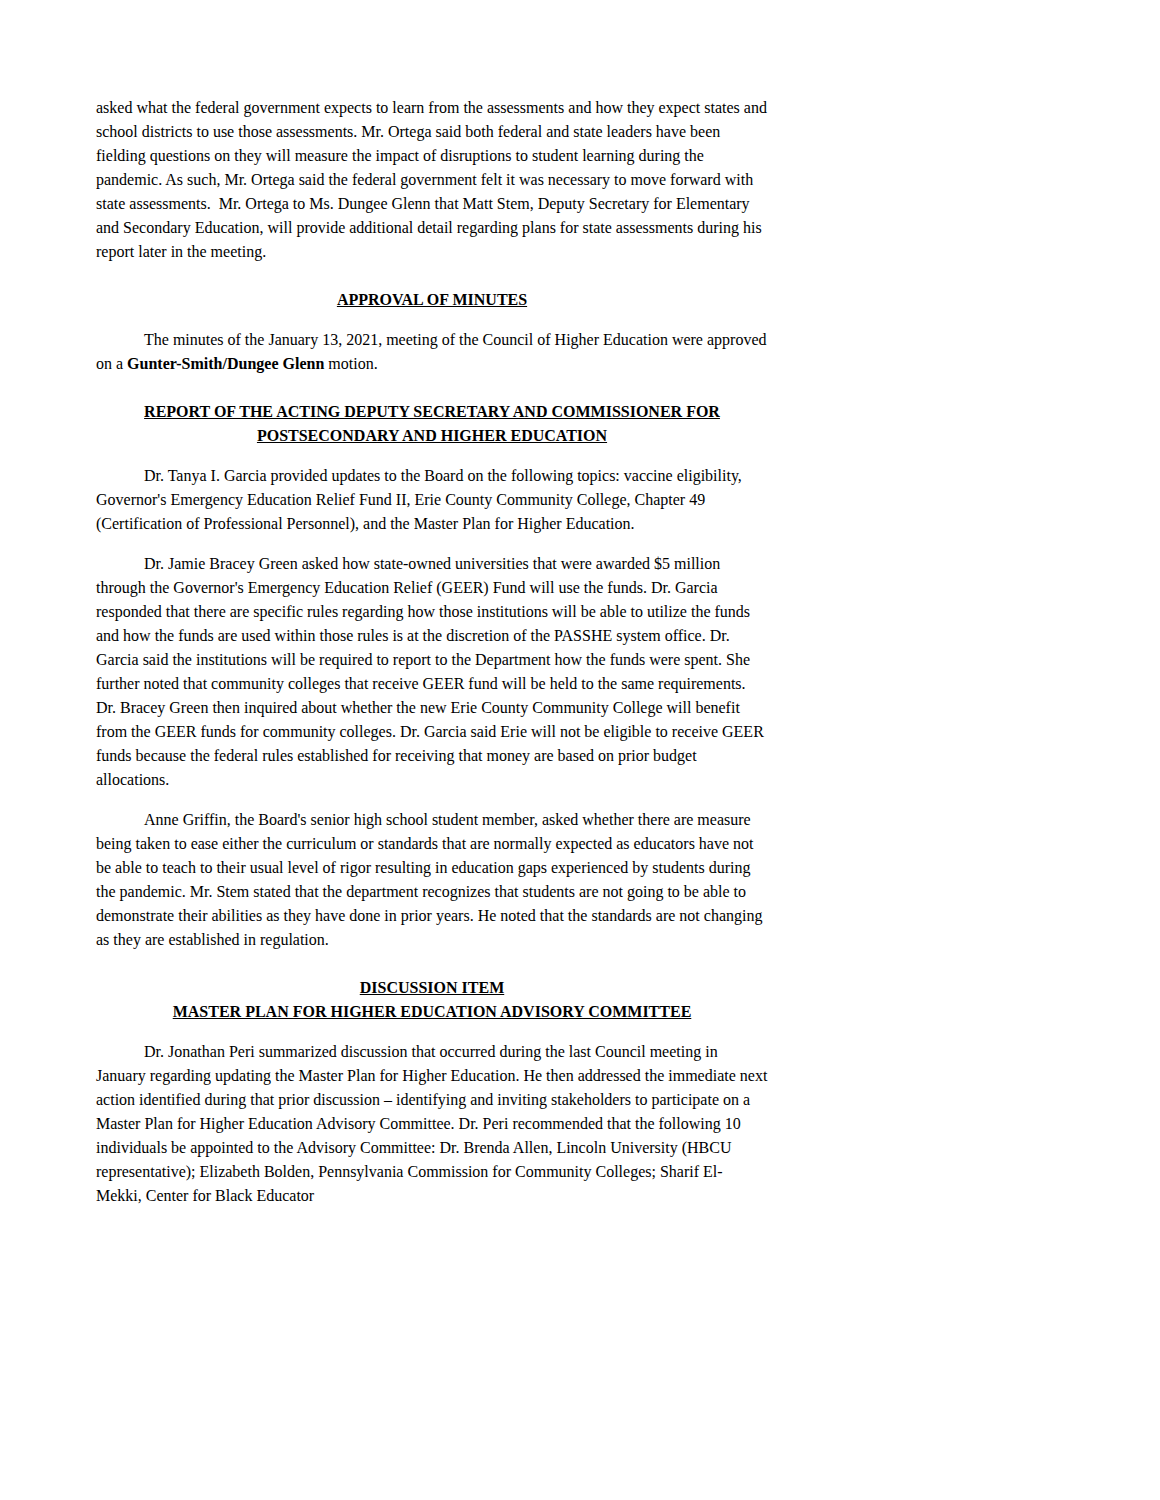asked what the federal government expects to learn from the assessments and how they expect states and school districts to use those assessments. Mr. Ortega said both federal and state leaders have been fielding questions on they will measure the impact of disruptions to student learning during the pandemic. As such, Mr. Ortega said the federal government felt it was necessary to move forward with state assessments. Mr. Ortega to Ms. Dungee Glenn that Matt Stem, Deputy Secretary for Elementary and Secondary Education, will provide additional detail regarding plans for state assessments during his report later in the meeting.
APPROVAL OF MINUTES
The minutes of the January 13, 2021, meeting of the Council of Higher Education were approved on a Gunter-Smith/Dungee Glenn motion.
REPORT OF THE ACTING DEPUTY SECRETARY AND COMMISSIONER FOR POSTSECONDARY AND HIGHER EDUCATION
Dr. Tanya I. Garcia provided updates to the Board on the following topics: vaccine eligibility, Governor's Emergency Education Relief Fund II, Erie County Community College, Chapter 49 (Certification of Professional Personnel), and the Master Plan for Higher Education.
Dr. Jamie Bracey Green asked how state-owned universities that were awarded $5 million through the Governor's Emergency Education Relief (GEER) Fund will use the funds. Dr. Garcia responded that there are specific rules regarding how those institutions will be able to utilize the funds and how the funds are used within those rules is at the discretion of the PASSHE system office. Dr. Garcia said the institutions will be required to report to the Department how the funds were spent. She further noted that community colleges that receive GEER fund will be held to the same requirements. Dr. Bracey Green then inquired about whether the new Erie County Community College will benefit from the GEER funds for community colleges. Dr. Garcia said Erie will not be eligible to receive GEER funds because the federal rules established for receiving that money are based on prior budget allocations.
Anne Griffin, the Board's senior high school student member, asked whether there are measure being taken to ease either the curriculum or standards that are normally expected as educators have not be able to teach to their usual level of rigor resulting in education gaps experienced by students during the pandemic. Mr. Stem stated that the department recognizes that students are not going to be able to demonstrate their abilities as they have done in prior years. He noted that the standards are not changing as they are established in regulation.
DISCUSSION ITEM MASTER PLAN FOR HIGHER EDUCATION ADVISORY COMMITTEE
Dr. Jonathan Peri summarized discussion that occurred during the last Council meeting in January regarding updating the Master Plan for Higher Education. He then addressed the immediate next action identified during that prior discussion – identifying and inviting stakeholders to participate on a Master Plan for Higher Education Advisory Committee. Dr. Peri recommended that the following 10 individuals be appointed to the Advisory Committee: Dr. Brenda Allen, Lincoln University (HBCU representative); Elizabeth Bolden, Pennsylvania Commission for Community Colleges; Sharif El-Mekki, Center for Black Educator